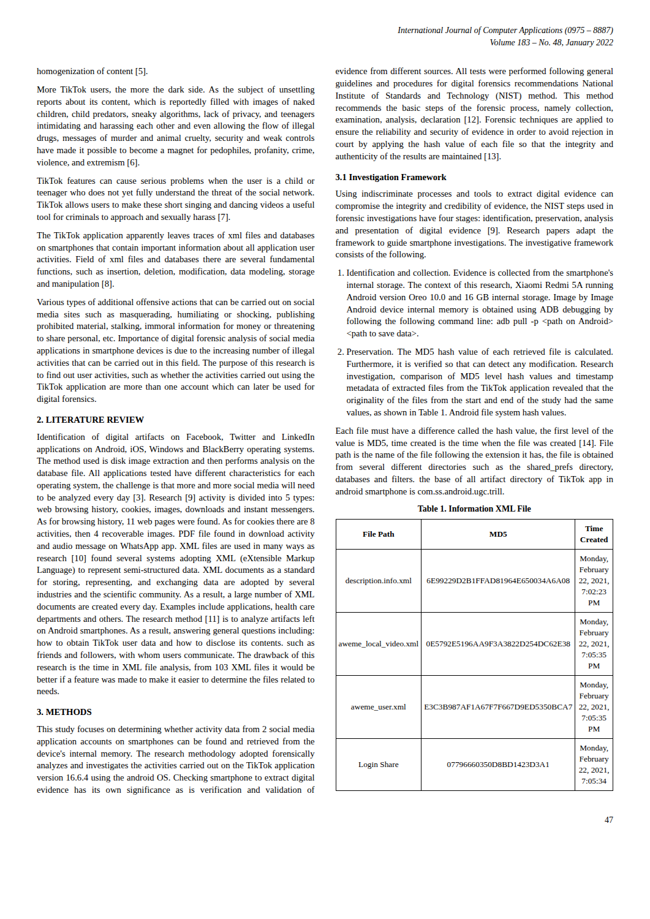International Journal of Computer Applications (0975 – 8887)
Volume 183 – No. 48, January 2022
homogenization of content [5].
More TikTok users, the more the dark side. As the subject of unsettling reports about its content, which is reportedly filled with images of naked children, child predators, sneaky algorithms, lack of privacy, and teenagers intimidating and harassing each other and even allowing the flow of illegal drugs, messages of murder and animal cruelty, security and weak controls have made it possible to become a magnet for pedophiles, profanity, crime, violence, and extremism [6].
TikTok features can cause serious problems when the user is a child or teenager who does not yet fully understand the threat of the social network. TikTok allows users to make these short singing and dancing videos a useful tool for criminals to approach and sexually harass [7].
The TikTok application apparently leaves traces of xml files and databases on smartphones that contain important information about all application user activities. Field of xml files and databases there are several fundamental functions, such as insertion, deletion, modification, data modeling, storage and manipulation [8].
Various types of additional offensive actions that can be carried out on social media sites such as masquerading, humiliating or shocking, publishing prohibited material, stalking, immoral information for money or threatening to share personal, etc. Importance of digital forensic analysis of social media applications in smartphone devices is due to the increasing number of illegal activities that can be carried out in this field. The purpose of this research is to find out user activities, such as whether the activities carried out using the TikTok application are more than one account which can later be used for digital forensics.
2. Literature Review
Identification of digital artifacts on Facebook, Twitter and LinkedIn applications on Android, iOS, Windows and BlackBerry operating systems. The method used is disk image extraction and then performs analysis on the database file. All applications tested have different characteristics for each operating system, the challenge is that more and more social media will need to be analyzed every day [3]. Research [9] activity is divided into 5 types: web browsing history, cookies, images, downloads and instant messengers. As for browsing history, 11 web pages were found. As for cookies there are 8 activities, then 4 recoverable images. PDF file found in download activity and audio message on WhatsApp app. XML files are used in many ways as research [10] found several systems adopting XML (eXtensible Markup Language) to represent semi-structured data. XML documents as a standard for storing, representing, and exchanging data are adopted by several industries and the scientific community. As a result, a large number of XML documents are created every day. Examples include applications, health care departments and others. The research method [11] is to analyze artifacts left on Android smartphones. As a result, answering general questions including: how to obtain TikTok user data and how to disclose its contents. such as friends and followers, with whom users communicate. The drawback of this research is the time in XML file analysis, from 103 XML files it would be better if a feature was made to make it easier to determine the files related to needs.
3. Methods
This study focuses on determining whether activity data from 2 social media application accounts on smartphones can be found and retrieved from the device's internal memory. The research methodology adopted forensically analyzes and investigates the activities carried out on the TikTok application version 16.6.4 using the android OS. Checking smartphone to extract digital evidence has its own significance as is verification and validation of evidence from different sources. All tests were performed following general guidelines and procedures for digital forensics recommendations National Institute of Standards and Technology (NIST) method. This method recommends the basic steps of the forensic process, namely collection, examination, analysis, declaration [12]. Forensic techniques are applied to ensure the reliability and security of evidence in order to avoid rejection in court by applying the hash value of each file so that the integrity and authenticity of the results are maintained [13].
3.1 Investigation Framework
Using indiscriminate processes and tools to extract digital evidence can compromise the integrity and credibility of evidence, the NIST steps used in forensic investigations have four stages: identification, preservation, analysis and presentation of digital evidence [9]. Research papers adapt the framework to guide smartphone investigations. The investigative framework consists of the following.
Identification and collection. Evidence is collected from the smartphone's internal storage. The context of this research, Xiaomi Redmi 5A running Android version Oreo 10.0 and 16 GB internal storage. Image by Image Android device internal memory is obtained using ADB debugging by following the following command line: adb pull -p <path on Android> <path to save data>.
Preservation. The MD5 hash value of each retrieved file is calculated. Furthermore, it is verified so that can detect any modification. Research investigation, comparison of MD5 level hash values and timestamp metadata of extracted files from the TikTok application revealed that the originality of the files from the start and end of the study had the same values, as shown in Table 1. Android file system hash values.
Each file must have a difference called the hash value, the first level of the value is MD5, time created is the time when the file was created [14]. File path is the name of the file following the extension it has, the file is obtained from several different directories such as the shared_prefs directory, databases and filters. the base of all artifact directory of TikTok app in android smartphone is com.ss.android.ugc.trill.
Table 1. Information XML File
| File Path | MD5 | Time Created |
| --- | --- | --- |
| description.info.xml | 6E99229D2B1FFAD81964E650034A6A08 | Monday, February 22, 2021, 7:02:23 PM |
| aweme_local_video.xml | 0E5792E5196AA9F3A3822D254DC62E38 | Monday, February 22, 2021, 7:05:35 PM |
| aweme_user.xml | E3C3B987AF1A67F7F667D9ED5350BCA7 | Monday, February 22, 2021, 7:05:35 PM |
| Login Share | 07796660350D8BD1423D3A1 | Monday, February 22, 2021, 7:05:34 |
47